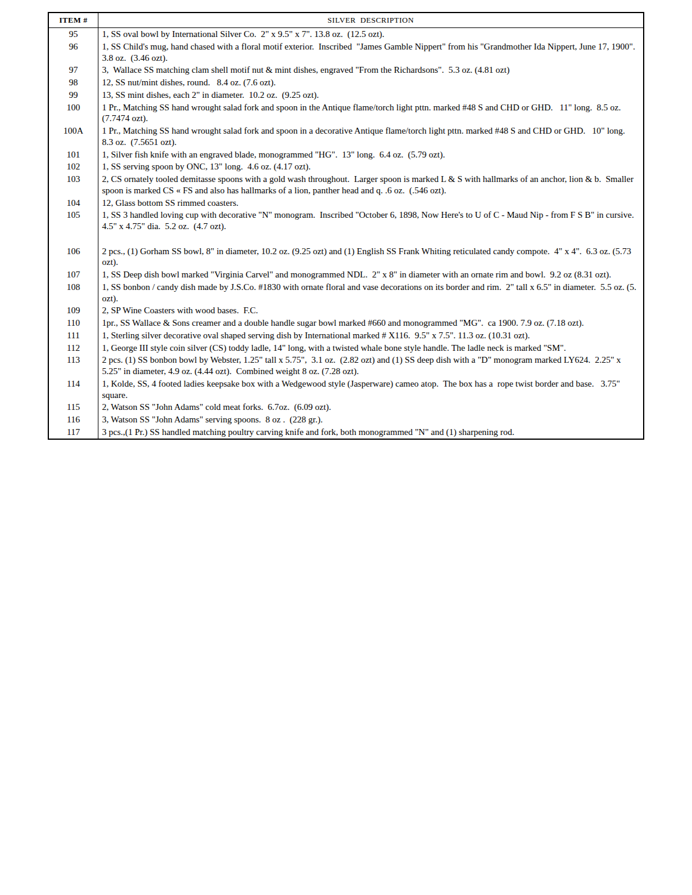| ITEM # | SILVER DESCRIPTION |
| --- | --- |
| 95 | 1, SS oval bowl by International Silver Co. 2" x 9.5" x 7". 13.8 oz. (12.5 ozt). |
| 96 | 1, SS Child's mug, hand chased with a floral motif exterior. Inscribed "James Gamble Nippert" from his "Grandmother Ida Nippert, June 17, 1900". 3.8 oz. (3.46 ozt). |
| 97 | 3, Wallace SS matching clam shell motif nut & mint dishes, engraved "From the Richardsons". 5.3 oz. (4.81 ozt) |
| 98 | 12, SS nut/mint dishes, round. 8.4 oz. (7.6 ozt). |
| 99 | 13, SS mint dishes, each 2" in diameter. 10.2 oz. (9.25 ozt). |
| 100 | 1 Pr., Matching SS hand wrought salad fork and spoon in the Antique flame/torch light pttn. marked #48 S and CHD or GHD. 11" long. 8.5 oz. (7.7474 ozt). |
| 100A | 1 Pr., Matching SS hand wrought salad fork and spoon in a decorative Antique flame/torch light pttn. marked #48 S and CHD or GHD. 10" long. 8.3 oz. (7.5651 ozt). |
| 101 | 1, Silver fish knife with an engraved blade, monogrammed "HG". 13" long. 6.4 oz. (5.79 ozt). |
| 102 | 1, SS serving spoon by ONC, 13" long. 4.6 oz. (4.17 ozt). |
| 103 | 2, CS ornately tooled demitasse spoons with a gold wash throughout. Larger spoon is marked L & S with hallmarks of an anchor, lion & b. Smaller spoon is marked CS « FS and also has hallmarks of a lion, panther head and q. .6 oz. (.546 ozt). |
| 104 | 12, Glass bottom SS rimmed coasters. |
| 105 | 1, SS 3 handled loving cup with decorative "N" monogram. Inscribed "October 6, 1898, Now Here's to U of C - Maud Nip - from F S B" in cursive. 4.5" x 4.75" dia. 5.2 oz. (4.7 ozt). |
| 106 | 2 pcs., (1) Gorham SS bowl, 8" in diameter, 10.2 oz. (9.25 ozt) and (1) English SS Frank Whiting reticulated candy compote. 4" x 4". 6.3 oz. (5.73 ozt). |
| 107 | 1, SS Deep dish bowl marked "Virginia Carvel" and monogrammed NDL. 2" x 8" in diameter with an ornate rim and bowl. 9.2 oz (8.31 ozt). |
| 108 | 1, SS bonbon / candy dish made by J.S.Co. #1830 with ornate floral and vase decorations on its border and rim. 2" tall x 6.5" in diameter. 5.5 oz. (5. ozt). |
| 109 | 2, SP Wine Coasters with wood bases. F.C. |
| 110 | 1pr., SS Wallace & Sons creamer and a double handle sugar bowl marked #660 and monogrammed "MG". ca 1900. 7.9 oz. (7.18 ozt). |
| 111 | 1, Sterling silver decorative oval shaped serving dish by International marked # X116. 9.5" x 7.5". 11.3 oz. (10.31 ozt). |
| 112 | 1, George III style coin silver (CS) toddy ladle, 14" long, with a twisted whale bone style handle. The ladle neck is marked "SM". |
| 113 | 2 pcs. (1) SS bonbon bowl by Webster, 1.25" tall x 5.75", 3.1 oz. (2.82 ozt) and (1) SS deep dish with a "D" monogram marked LY624. 2.25" x 5.25" in diameter, 4.9 oz. (4.44 ozt). Combined weight 8 oz. (7.28 ozt). |
| 114 | 1, Kolde, SS, 4 footed ladies keepsake box with a Wedgewood style (Jasperware) cameo atop. The box has a rope twist border and base. 3.75" square. |
| 115 | 2, Watson SS "John Adams" cold meat forks. 6.7oz. (6.09 ozt). |
| 116 | 3, Watson SS "John Adams" serving spoons. 8 oz . (228 gr.). |
| 117 | 3 pcs.,(1 Pr.) SS handled matching poultry carving knife and fork, both monogrammed "N" and (1) sharpening rod. |